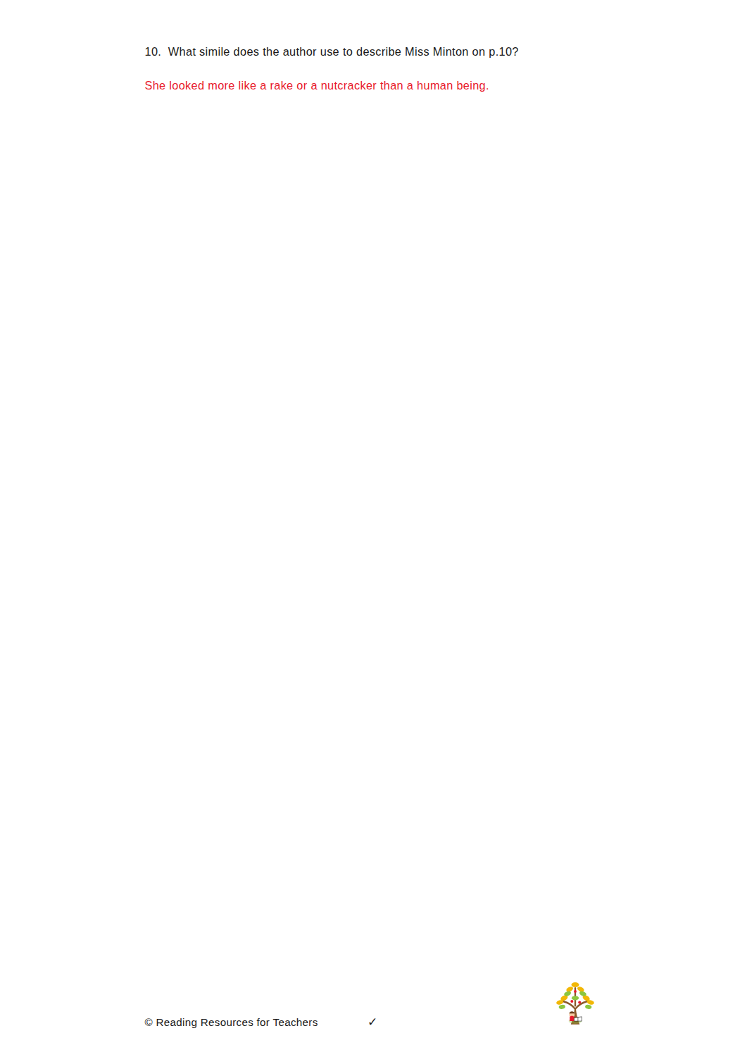10. What simile does the author use to describe Miss Minton on p.10?
She looked more like a rake or a nutcracker than a human being.
© Reading Resources for Teachers ✓